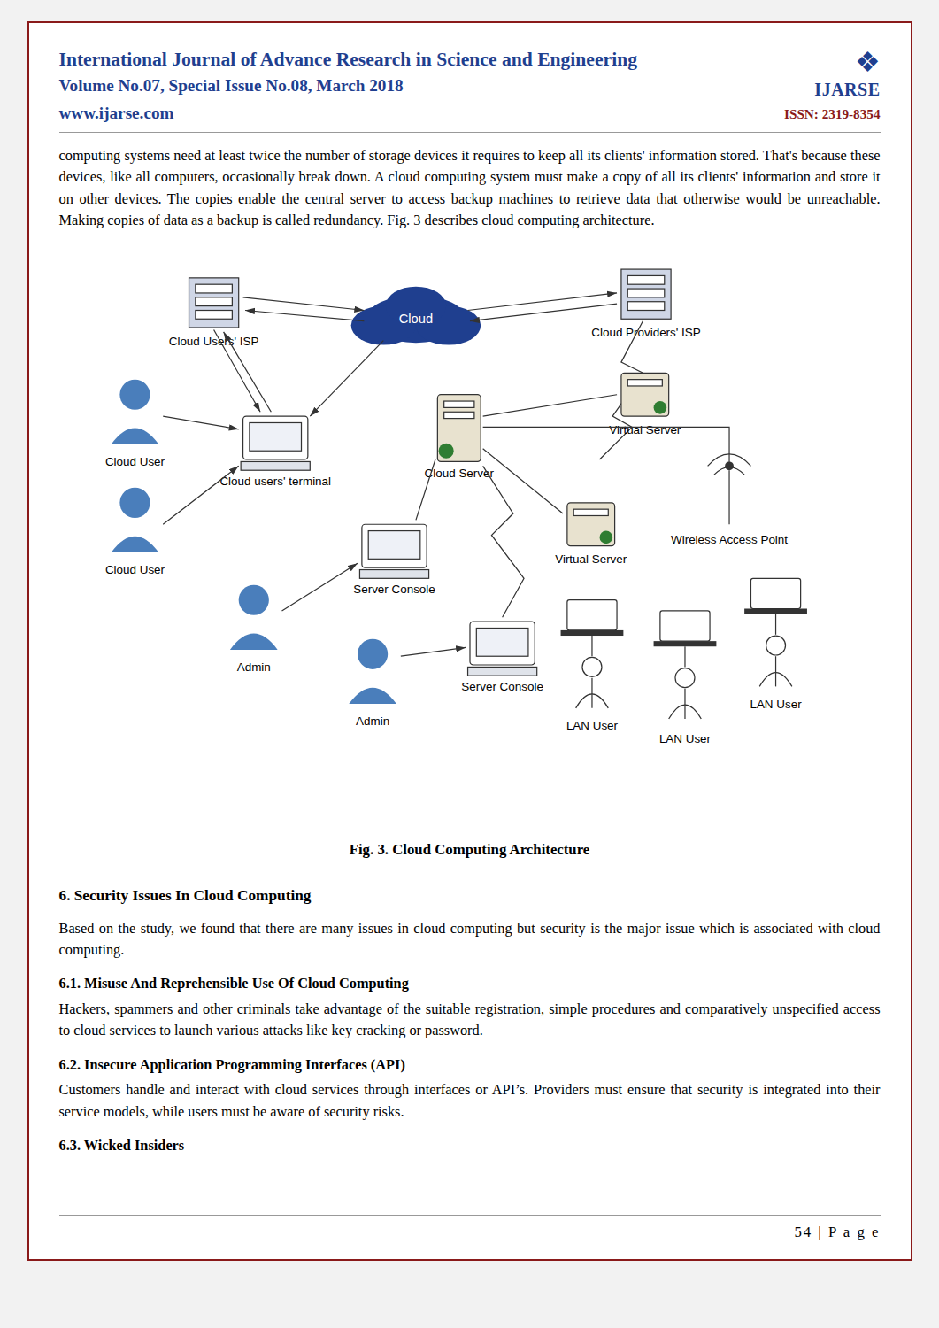International Journal of Advance Research in Science and Engineering
Volume No.07, Special Issue No.08, March 2018
www.ijarse.com
❖
IJARSE
ISSN: 2319-8354
computing systems need at least twice the number of storage devices it requires to keep all its clients' information stored. That's because these devices, like all computers, occasionally break down. A cloud computing system must make a copy of all its clients' information and store it on other devices. The copies enable the central server to access backup machines to retrieve data that otherwise would be unreachable. Making copies of data as a backup is called redundancy. Fig. 3 describes cloud computing architecture.
Cloud Cloud Users' ISP Cloud Providers' ISP Cloud users' terminal Cloud User Cloud User Cloud Server Virtual Server Virtual Server Wireless Access Point Server Console Admin Server Console Admin LAN User LAN User LAN User
Fig. 3. Cloud Computing Architecture
6. Security Issues In Cloud Computing
Based on the study, we found that there are many issues in cloud computing but security is the major issue which is associated with cloud computing.
6.1. Misuse And Reprehensible Use Of Cloud Computing
Hackers, spammers and other criminals take advantage of the suitable registration, simple procedures and comparatively unspecified access to cloud services to launch various attacks like key cracking or password.
6.2. Insecure Application Programming Interfaces (API)
Customers handle and interact with cloud services through interfaces or API’s. Providers must ensure that security is integrated into their service models, while users must be aware of security risks.
6.3. Wicked Insiders
54 | P a g e